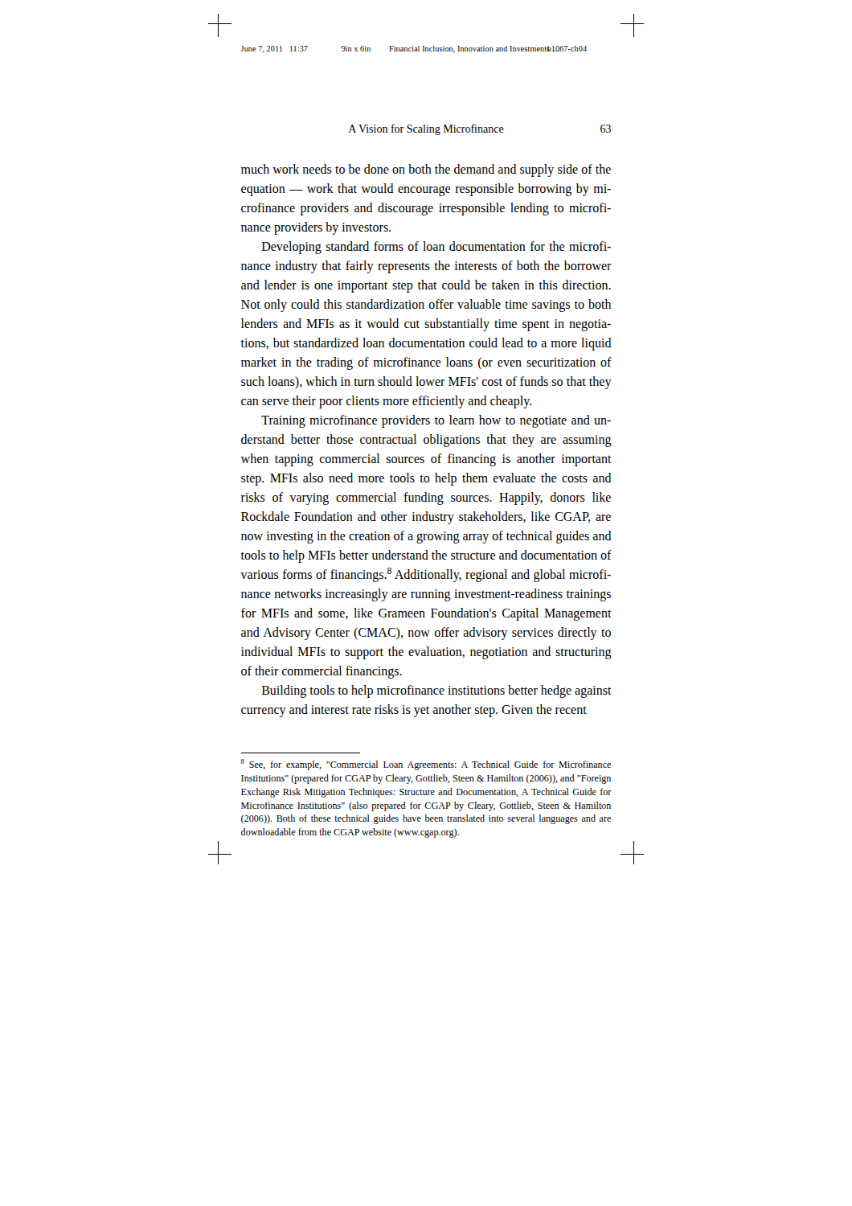June 7, 2011 11:379in x 6in Financial Inclusion, Innovation and Investments …b1067-ch04
A Vision for Scaling Microfinance 63
much work needs to be done on both the demand and supply side of the equation — work that would encourage responsible borrowing by microfinance providers and discourage irresponsible lending to microfinance providers by investors.
Developing standard forms of loan documentation for the microfinance industry that fairly represents the interests of both the borrower and lender is one important step that could be taken in this direction. Not only could this standardization offer valuable time savings to both lenders and MFIs as it would cut substantially time spent in negotiations, but standardized loan documentation could lead to a more liquid market in the trading of microfinance loans (or even securitization of such loans), which in turn should lower MFIs' cost of funds so that they can serve their poor clients more efficiently and cheaply.
Training microfinance providers to learn how to negotiate and understand better those contractual obligations that they are assuming when tapping commercial sources of financing is another important step. MFIs also need more tools to help them evaluate the costs and risks of varying commercial funding sources. Happily, donors like Rockdale Foundation and other industry stakeholders, like CGAP, are now investing in the creation of a growing array of technical guides and tools to help MFIs better understand the structure and documentation of various forms of financings.8 Additionally, regional and global microfinance networks increasingly are running investment-readiness trainings for MFIs and some, like Grameen Foundation's Capital Management and Advisory Center (CMAC), now offer advisory services directly to individual MFIs to support the evaluation, negotiation and structuring of their commercial financings.
Building tools to help microfinance institutions better hedge against currency and interest rate risks is yet another step. Given the recent
8 See, for example, "Commercial Loan Agreements: A Technical Guide for Microfinance Institutions" (prepared for CGAP by Cleary, Gottlieb, Steen & Hamilton (2006)), and "Foreign Exchange Risk Mitigation Techniques: Structure and Documentation, A Technical Guide for Microfinance Institutions" (also prepared for CGAP by Cleary, Gottlieb, Steen & Hamilton (2006)). Both of these technical guides have been translated into several languages and are downloadable from the CGAP website (www.cgap.org).